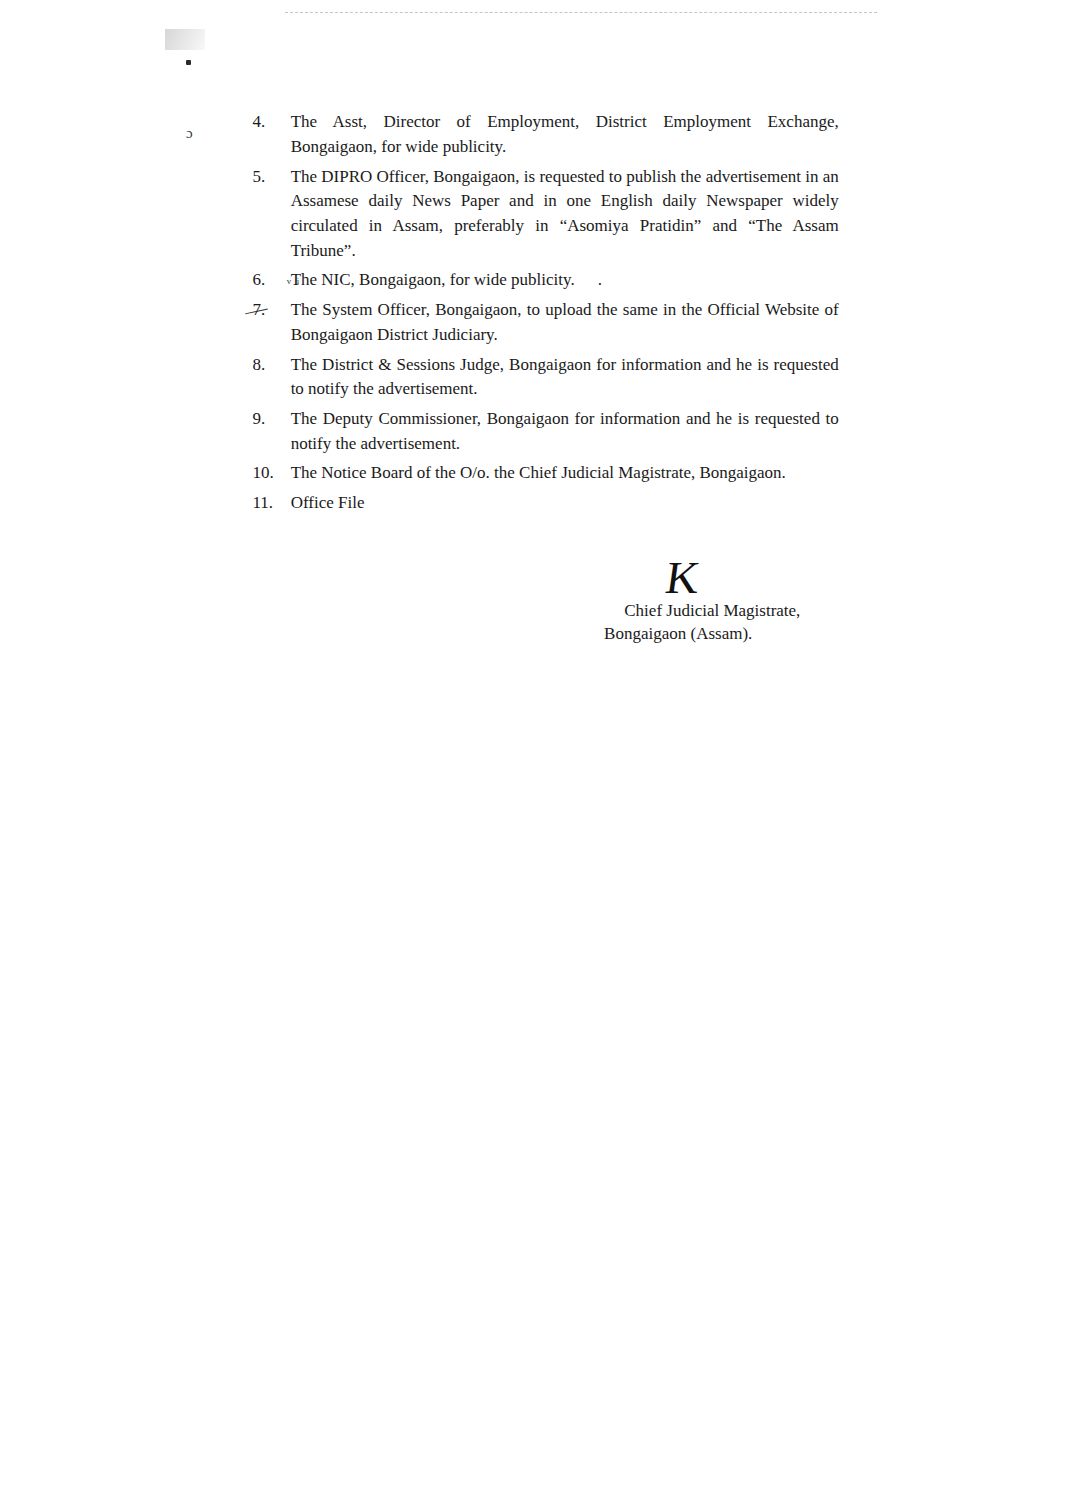ɔ
4. The Asst, Director of Employment, District Employment Exchange, Bongaigaon, for wide publicity.
5. The DIPRO Officer, Bongaigaon, is requested to publish the advertisement in an Assamese daily News Paper and in one English daily Newspaper widely circulated in Assam, preferably in “Asomiya Pratidin” and “The Assam Tribune”.
ᵥ ᵢ 6. The NIC, Bongaigaon, for wide publicity..
7. The System Officer, Bongaigaon, to upload the same in the Official Website of Bongaigaon District Judiciary.
8. The District & Sessions Judge, Bongaigaon for information and he is requested to notify the advertisement.
9. The Deputy Commissioner, Bongaigaon for information and he is requested to notify the advertisement.
10. The Notice Board of the O/o. the Chief Judicial Magistrate, Bongaigaon.
11. Office File
K
Chief Judicial Magistrate,
Bongaigaon (Assam).